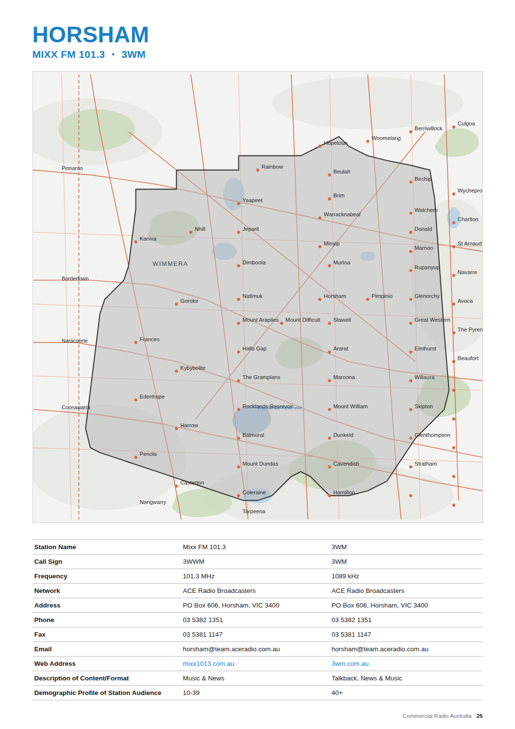Horsham
MIXX FM 101.3•3WM
Hopetoun Woomelang Berriwillock Culgoa Rainbow Beulah Birchip Wycheproof Yaapeet Brim Watchem Charlton Jeparit Warracknabeal Donald St Arnaud Nhill Minyip Marnoo Kaniva Dimboola Murtoa Rupanyup Navarre Natimuk Horsham Pimpinio Glenorchy Avoca Goroke Mount Arapiles Mount Difficult Stawell Great Western The Pyrenees Frances Halls Gap Ararat Elmhurst Beaufort Kybybolite The Grampians Maroona Willaura Edenhope Rocklands Reservoir Mount William Skipton Harrow Balmoral Dunkeld Glenthompson Penola Mount Dundas Cavendish Stratham Casterton Coleraine Hamilton Nangwarry Tarpeena Bordertown Naracoorte Coonawarra Pinnaroo WIMMERA Rocklands Reservoir
| Station Name | Mixx FM 101.3 | 3WM |
| Call Sign | 3WWM | 3WM |
| Frequency | 101.3 MHz | 1089 kHz |
| Network | ACE Radio Broadcasters | ACE Radio Broadcasters |
| Address | PO Box 606, Horsham, VIC 3400 | PO Box 606, Horsham, VIC 3400 |
| Phone | 03 5382 1351 | 03 5382 1351 |
| Fax | 03 5381 1147 | 03 5381 1147 |
| Email | horsham@team.aceradio.com.au | horsham@team.aceradio.com.au |
| Web Address | mixx1013.com.au | 3wm.com.au |
| Description of Content/Format | Music & News | Talkback, News & Music |
| Demographic Profile of Station Audience | 10-39 | 40+ |
Commercial Radio Australia25